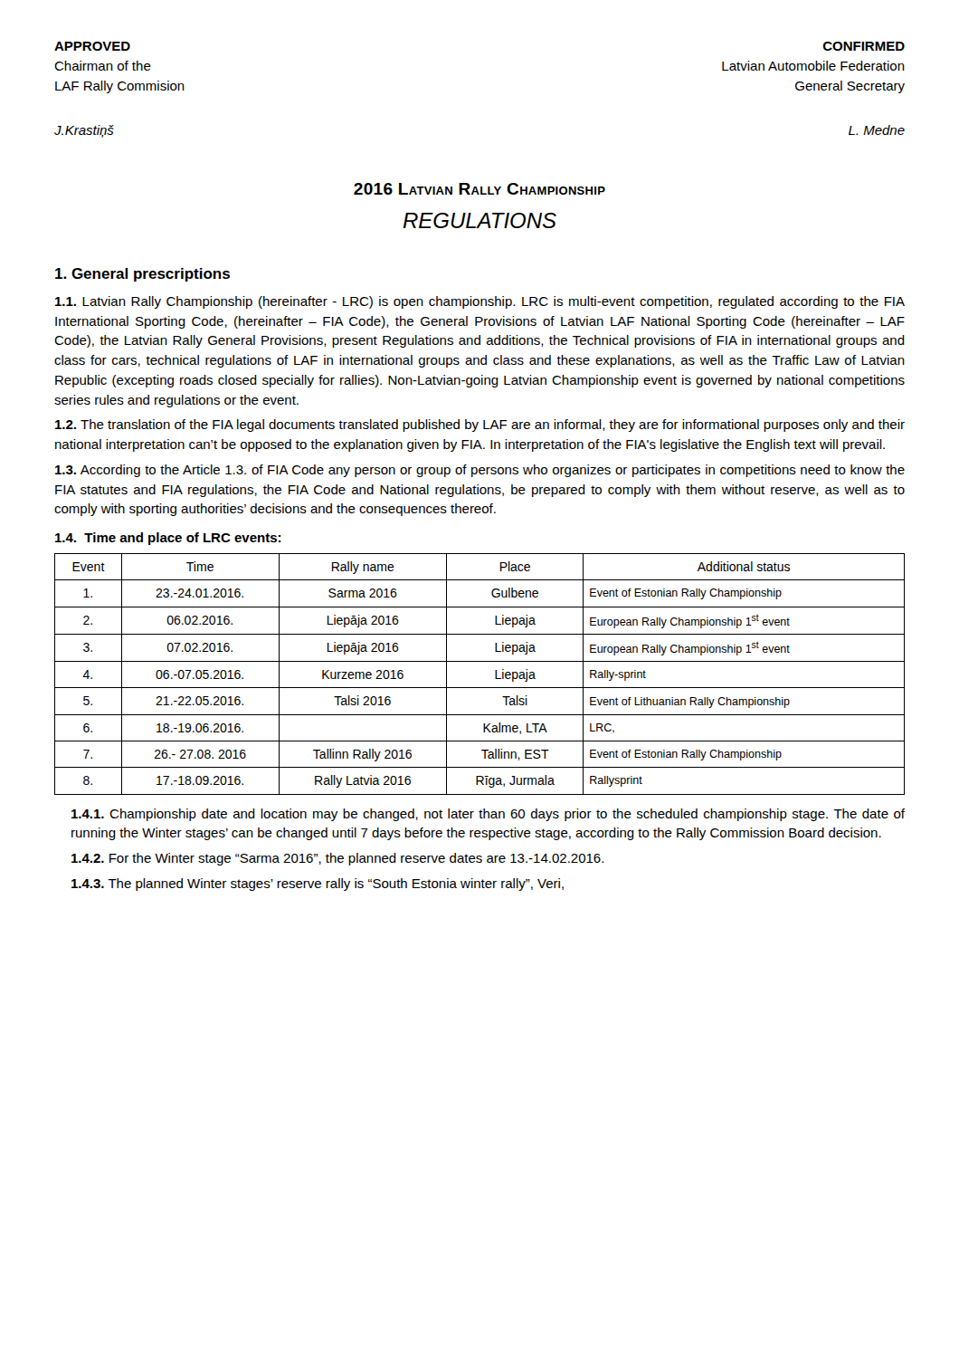APPROVED
Chairman of the
LAF Rally Commision
CONFIRMED
Latvian Automobile Federation
General Secretary
J.Krastiņš
L. Medne
2016 Latvian Rally Championship
REGULATIONS
1. General prescriptions
1.1. Latvian Rally Championship (hereinafter - LRC) is open championship. LRC is multi-event competition, regulated according to the FIA International Sporting Code, (hereinafter – FIA Code), the General Provisions of Latvian LAF National Sporting Code (hereinafter – LAF Code), the Latvian Rally General Provisions, present Regulations and additions, the Technical provisions of FIA in international groups and class for cars, technical regulations of LAF in international groups and class and these explanations, as well as the Traffic Law of Latvian Republic (excepting roads closed specially for rallies). Non-Latvian-going Latvian Championship event is governed by national competitions series rules and regulations or the event.
1.2. The translation of the FIA legal documents translated published by LAF are an informal, they are for informational purposes only and their national interpretation can’t be opposed to the explanation given by FIA. In interpretation of the FIA's legislative the English text will prevail.
1.3. According to the Article 1.3. of FIA Code any person or group of persons who organizes or participates in competitions need to know the FIA statutes and FIA regulations, the FIA Code and National regulations, be prepared to comply with them without reserve, as well as to comply with sporting authorities’ decisions and the consequences thereof.
1.4. Time and place of LRC events:
| Event | Time | Rally name | Place | Additional status |
| --- | --- | --- | --- | --- |
| 1. | 23.-24.01.2016. | Sarma 2016 | Gulbene | Event of Estonian Rally Championship |
| 2. | 06.02.2016. | Liepāja 2016 | Liepaja | European Rally Championship 1 st event |
| 3. | 07.02.2016. | Liepāja 2016 | Liepaja | European Rally Championship 1 st event |
| 4. | 06.-07.05.2016. | Kurzeme 2016 | Liepaja | Rally-sprint |
| 5. | 21.-22.05.2016. | Talsi 2016 | Talsi | Event of Lithuanian Rally Championship |
| 6. | 18.-19.06.2016. | | Kalme, LTA | LRC, |
| 7. | 26.- 27.08. 2016 | Tallinn Rally 2016 | Tallinn, EST | Event of Estonian Rally Championship |
| 8. | 17.-18.09.2016. | Rally Latvia 2016 | Rīga, Jurmala | Rallysprint |
1.4.1. Championship date and location may be changed, not later than 60 days prior to the scheduled championship stage. The date of running the Winter stages’ can be changed until 7 days before the respective stage, according to the Rally Commission Board decision.
1.4.2. For the Winter stage “Sarma 2016”, the planned reserve dates are 13.-14.02.2016.
1.4.3. The planned Winter stages’ reserve rally is “South Estonia winter rally”, Veri,